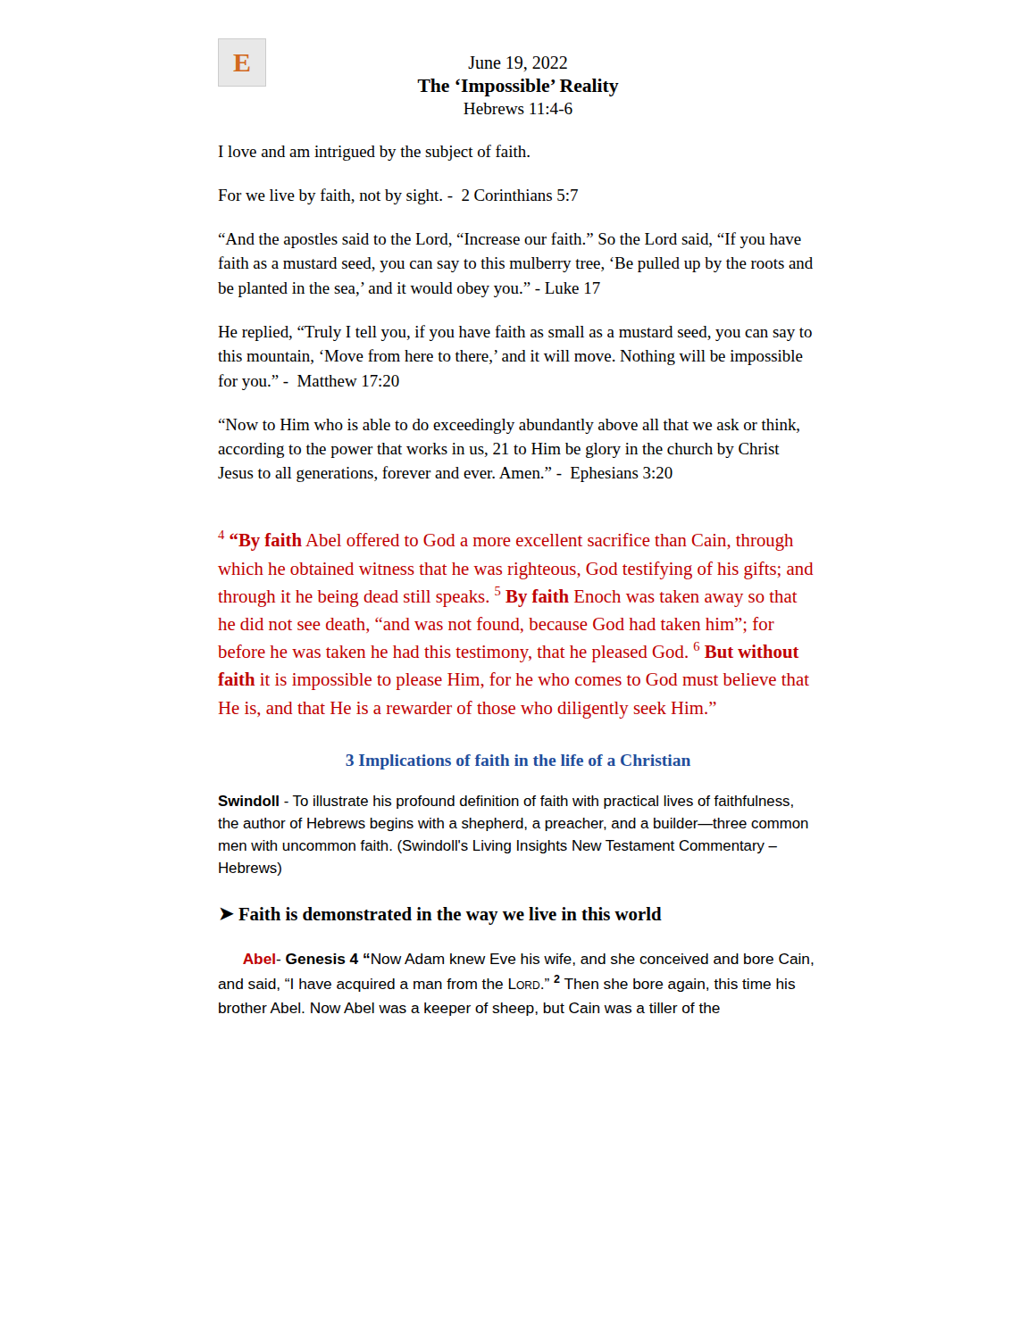E
June 19, 2022
The ‘Impossible’ Reality
Hebrews 11:4-6
I love and am intrigued by the subject of faith.
For we live by faith, not by sight. - 2 Corinthians 5:7
“And the apostles said to the Lord, “Increase our faith.” So the Lord said, “If you have faith as a mustard seed, you can say to this mulberry tree, ‘Be pulled up by the roots and be planted in the sea,’ and it would obey you.” - Luke 17
He replied, “Truly I tell you, if you have faith as small as a mustard seed, you can say to this mountain, ‘Move from here to there,’ and it will move. Nothing will be impossible for you.” - Matthew 17:20
“Now to Him who is able to do exceedingly abundantly above all that we ask or think, according to the power that works in us, 21 to Him be glory in the church by Christ Jesus to all generations, forever and ever. Amen.” - Ephesians 3:20
4 “By faith Abel offered to God a more excellent sacrifice than Cain, through which he obtained witness that he was righteous, God testifying of his gifts; and through it he being dead still speaks. 5 By faith Enoch was taken away so that he did not see death, “and was not found, because God had taken him”; for before he was taken he had this testimony, that he pleased God. 6 But without faith it is impossible to please Him, for he who comes to God must believe that He is, and that He is a rewarder of those who diligently seek Him.”
3 Implications of faith in the life of a Christian
Swindoll - To illustrate his profound definition of faith with practical lives of faithfulness, the author of Hebrews begins with a shepherd, a preacher, and a builder—three common men with uncommon faith. (Swindoll's Living Insights New Testament Commentary – Hebrews)
Faith is demonstrated in the way we live in this world
Abel- Genesis 4 “Now Adam knew Eve his wife, and she conceived and bore Cain, and said, “I have acquired a man from the Lord.” 2 Then she bore again, this time his brother Abel. Now Abel was a keeper of sheep, but Cain was a tiller of the